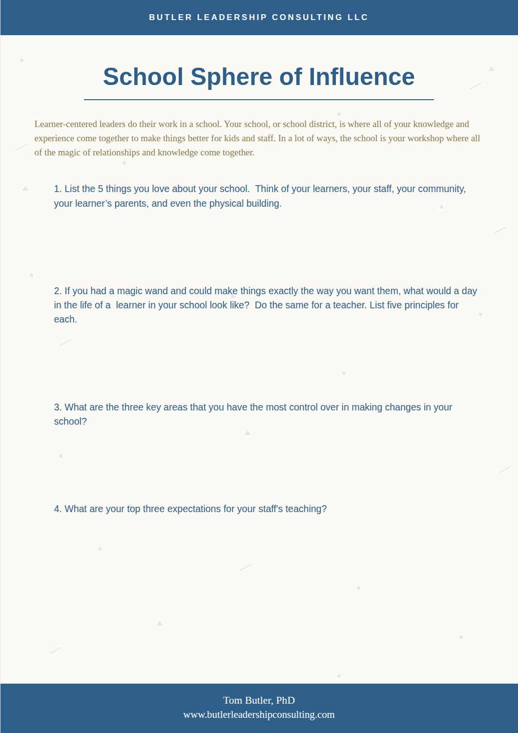BUTLER LEADERSHIP CONSULTING LLC
School Sphere of Influence
Learner-centered leaders do their work in a school. Your school, or school district, is where all of your knowledge and experience come together to make things better for kids and staff. In a lot of ways, the school is your workshop where all of the magic of relationships and knowledge come together.
List the 5 things you love about your school. Think of your learners, your staff, your community, your learner’s parents, and even the physical building.
If you had a magic wand and could make things exactly the way you want them, what would a day in the life of a learner in your school look like? Do the same for a teacher. List five principles for each.
What are the three key areas that you have the most control over in making changes in your school?
What are your top three expectations for your staff's teaching?
Tom Butler, PhD
www.butlerleadershipconsulting.com